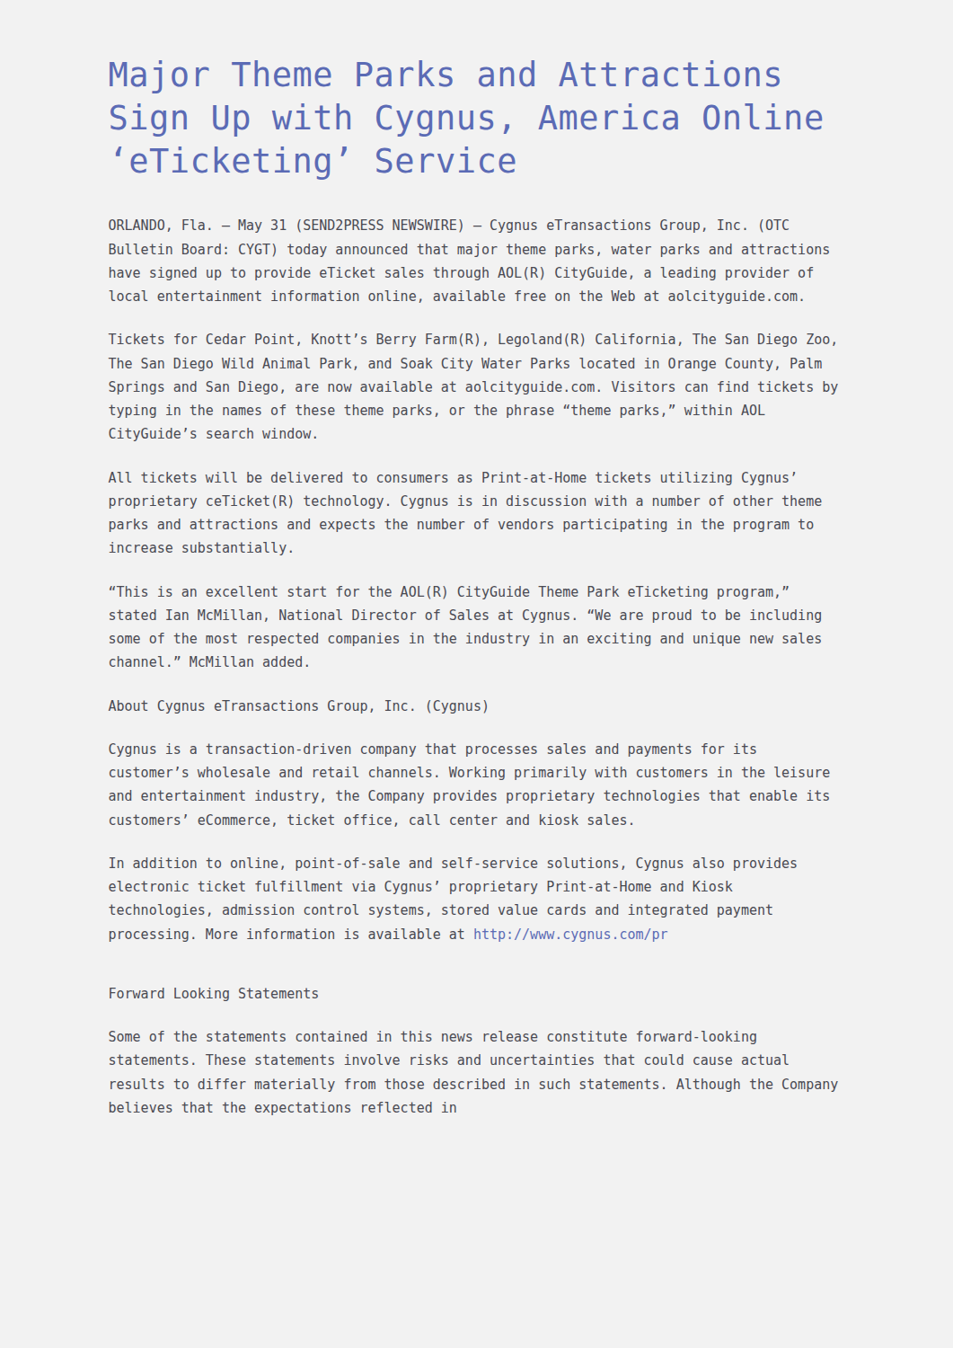Major Theme Parks and Attractions Sign Up with Cygnus, America Online ‘eTicketing’ Service
ORLANDO, Fla. — May 31 (SEND2PRESS NEWSWIRE) — Cygnus eTransactions Group, Inc. (OTC Bulletin Board: CYGT) today announced that major theme parks, water parks and attractions have signed up to provide eTicket sales through AOL(R) CityGuide, a leading provider of local entertainment information online, available free on the Web at aolcityguide.com.
Tickets for Cedar Point, Knott’s Berry Farm(R), Legoland(R) California, The San Diego Zoo, The San Diego Wild Animal Park, and Soak City Water Parks located in Orange County, Palm Springs and San Diego, are now available at aolcityguide.com. Visitors can find tickets by typing in the names of these theme parks, or the phrase “theme parks,” within AOL CityGuide’s search window.
All tickets will be delivered to consumers as Print-at-Home tickets utilizing Cygnus’ proprietary ceTicket(R) technology. Cygnus is in discussion with a number of other theme parks and attractions and expects the number of vendors participating in the program to increase substantially.
“This is an excellent start for the AOL(R) CityGuide Theme Park eTicketing program,” stated Ian McMillan, National Director of Sales at Cygnus. “We are proud to be including some of the most respected companies in the industry in an exciting and unique new sales channel.” McMillan added.
About Cygnus eTransactions Group, Inc. (Cygnus)
Cygnus is a transaction-driven company that processes sales and payments for its customer’s wholesale and retail channels. Working primarily with customers in the leisure and entertainment industry, the Company provides proprietary technologies that enable its customers’ eCommerce, ticket office, call center and kiosk sales.
In addition to online, point-of-sale and self-service solutions, Cygnus also provides electronic ticket fulfillment via Cygnus’ proprietary Print-at-Home and Kiosk technologies, admission control systems, stored value cards and integrated payment processing. More information is available at http://www.cygnus.com/pr
Forward Looking Statements
Some of the statements contained in this news release constitute forward-looking statements. These statements involve risks and uncertainties that could cause actual results to differ materially from those described in such statements. Although the Company believes that the expectations reflected in